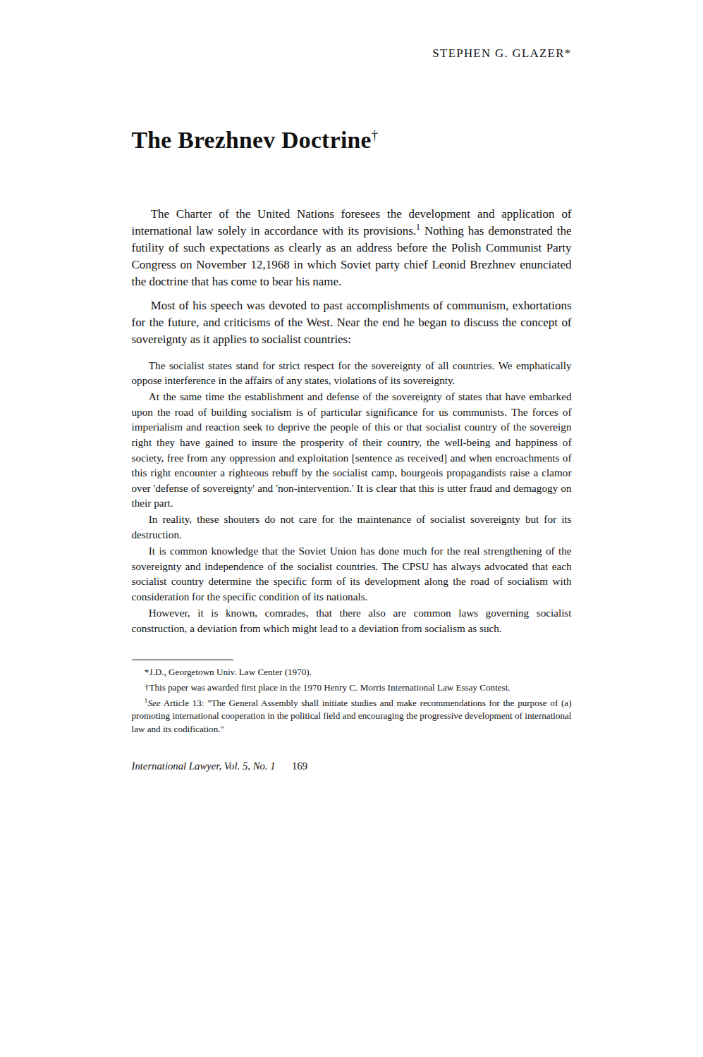STEPHEN G. GLAZER*
The Brezhnev Doctrine†
The Charter of the United Nations foresees the development and application of international law solely in accordance with its provisions.1 Nothing has demonstrated the futility of such expectations as clearly as an address before the Polish Communist Party Congress on November 12,1968 in which Soviet party chief Leonid Brezhnev enunciated the doctrine that has come to bear his name.
Most of his speech was devoted to past accomplishments of communism, exhortations for the future, and criticisms of the West. Near the end he began to discuss the concept of sovereignty as it applies to socialist countries:
The socialist states stand for strict respect for the sovereignty of all countries. We emphatically oppose interference in the affairs of any states, violations of its sovereignty.
At the same time the establishment and defense of the sovereignty of states that have embarked upon the road of building socialism is of particular significance for us communists. The forces of imperialism and reaction seek to deprive the people of this or that socialist country of the sovereign right they have gained to insure the prosperity of their country, the well-being and happiness of society, free from any oppression and exploitation [sentence as received] and when encroachments of this right encounter a righteous rebuff by the socialist camp, bourgeois propagandists raise a clamor over 'defense of sovereignty' and 'non-intervention.' It is clear that this is utter fraud and demagogy on their part.
In reality, these shouters do not care for the maintenance of socialist sovereignty but for its destruction.
It is common knowledge that the Soviet Union has done much for the real strengthening of the sovereignty and independence of the socialist countries. The CPSU has always advocated that each socialist country determine the specific form of its development along the road of socialism with consideration for the specific condition of its nationals.
However, it is known, comrades, that there also are common laws governing socialist construction, a deviation from which might lead to a deviation from socialism as such.
*J.D., Georgetown Univ. Law Center (1970).
†This paper was awarded first place in the 1970 Henry C. Morris International Law Essay Contest.
1See Article 13: "The General Assembly shall initiate studies and make recommendations for the purpose of (a) promoting international cooperation in the political field and encouraging the progressive development of international law and its codification."
International Lawyer, Vol. 5, No. 1169